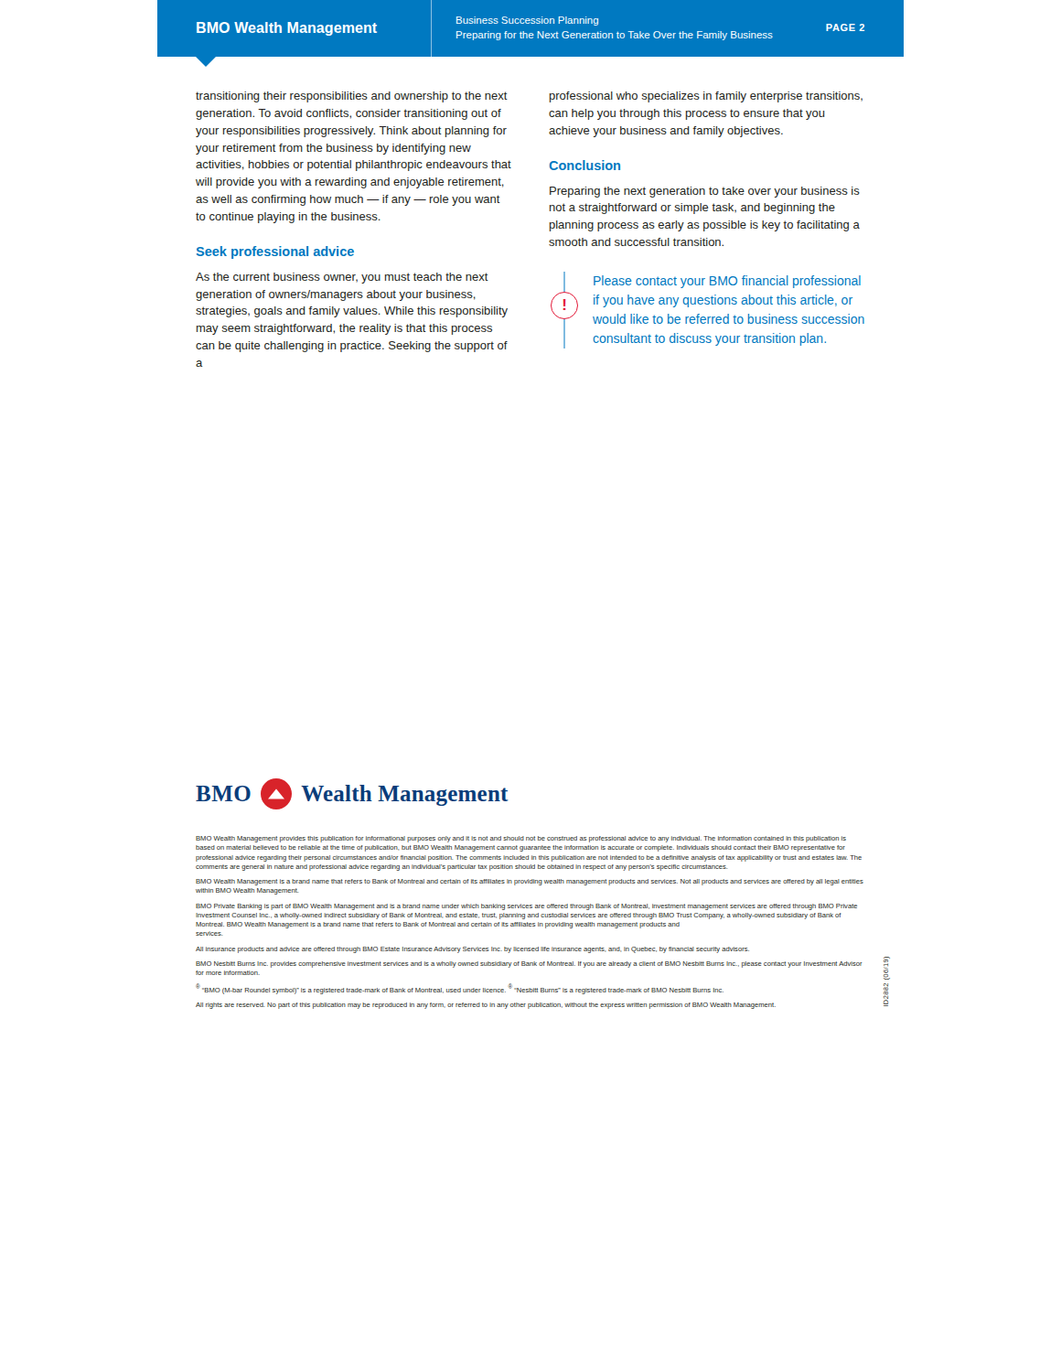BMO Wealth Management
Business Succession Planning Preparing for the Next Generation to Take Over the Family Business
PAGE 2
transitioning their responsibilities and ownership to the next generation. To avoid conflicts, consider transitioning out of your responsibilities progressively. Think about planning for your retirement from the business by identifying new activities, hobbies or potential philanthropic endeavours that will provide you with a rewarding and enjoyable retirement, as well as confirming how much — if any — role you want to continue playing in the business.
Seek professional advice
As the current business owner, you must teach the next generation of owners/managers about your business, strategies, goals and family values. While this responsibility may seem straightforward, the reality is that this process can be quite challenging in practice. Seeking the support of a
professional who specializes in family enterprise transitions, can help you through this process to ensure that you achieve your business and family objectives.
Conclusion
Preparing the next generation to take over your business is not a straightforward or simple task, and beginning the planning process as early as possible is key to facilitating a smooth and successful transition.
!
Please contact your BMO financial professional if you have any questions about this article, or would like to be referred to business succession consultant to discuss your transition plan.
BMO Wealth Management
BMO Wealth Management provides this publication for informational purposes only and it is not and should not be construed as professional advice to any individual. The information contained in this publication is based on material believed to be reliable at the time of publication, but BMO Wealth Management cannot guarantee the information is accurate or complete. Individuals should contact their BMO representative for professional advice regarding their personal circumstances and/or financial position. The comments included in this publication are not intended to be a definitive analysis of tax applicability or trust and estates law. The comments are general in nature and professional advice regarding an individual’s particular tax position should be obtained in respect of any person’s specific circumstances.
BMO Wealth Management is a brand name that refers to Bank of Montreal and certain of its affiliates in providing wealth management products and services. Not all products and services are offered by all legal entities within BMO Wealth Management.
BMO Private Banking is part of BMO Wealth Management and is a brand name under which banking services are offered through Bank of Montreal, investment management services are offered through BMO Private Investment Counsel Inc., a wholly-owned indirect subsidiary of Bank of Montreal, and estate, trust, planning and custodial services are offered through BMO Trust Company, a wholly-owned subsidiary of Bank of Montreal. BMO Wealth Management is a brand name that refers to Bank of Montreal and certain of its affiliates in providing wealth management products and
services.
All insurance products and advice are offered through BMO Estate Insurance Advisory Services Inc. by licensed life insurance agents, and, in Quebec, by financial security advisors.
BMO Nesbitt Burns Inc. provides comprehensive investment services and is a wholly owned subsidiary of Bank of Montreal. If you are already a client of BMO Nesbitt Burns Inc., please contact your Investment Advisor for more information.
® “BMO (M-bar Roundel symbol)” is a registered trade-mark of Bank of Montreal, used under licence. ® “Nesbitt Burns” is a registered trade-mark of BMO Nesbitt Burns Inc.
All rights are reserved. No part of this publication may be reproduced in any form, or referred to in any other publication, without the express written permission of BMO Wealth Management.
ID2882 (06/19)